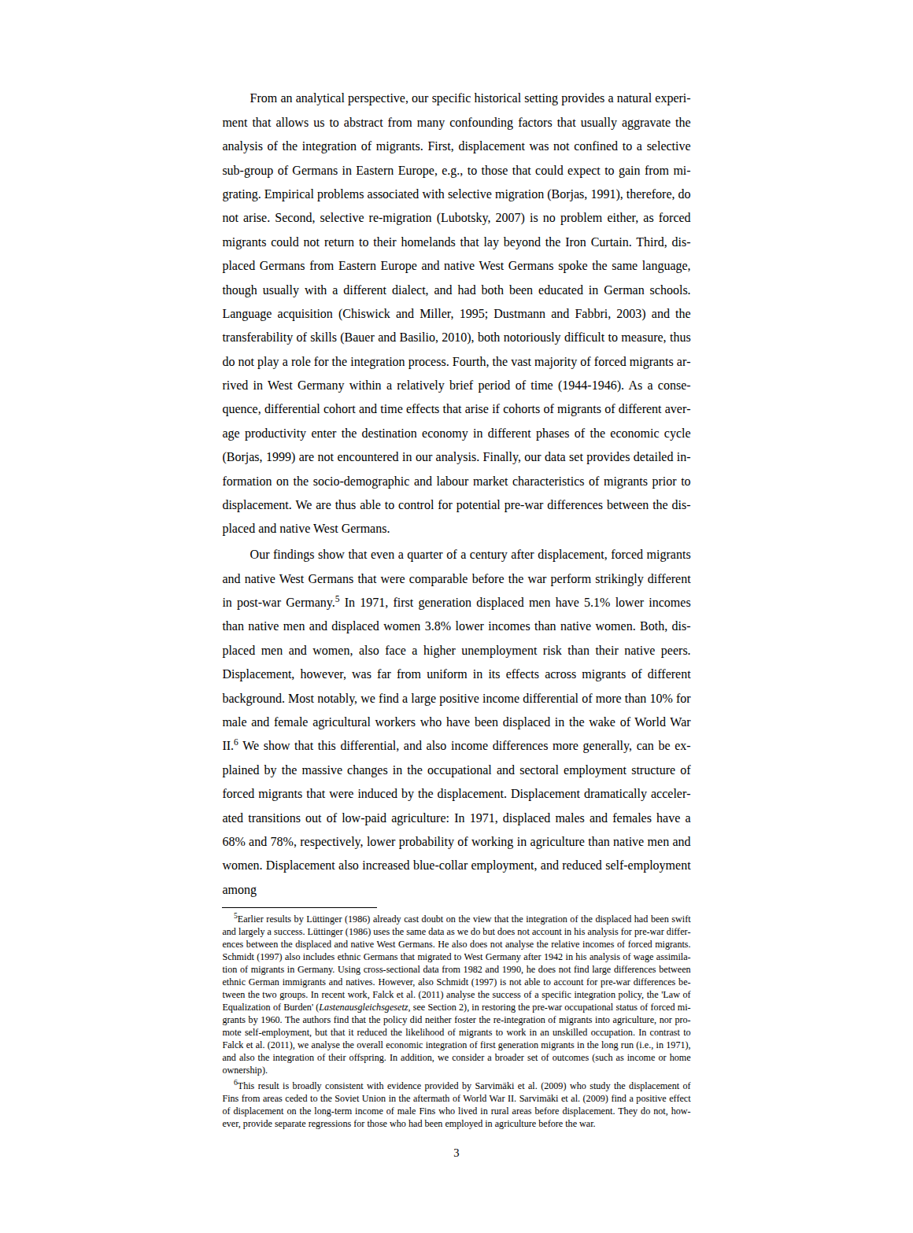From an analytical perspective, our specific historical setting provides a natural experiment that allows us to abstract from many confounding factors that usually aggravate the analysis of the integration of migrants. First, displacement was not confined to a selective sub-group of Germans in Eastern Europe, e.g., to those that could expect to gain from migrating. Empirical problems associated with selective migration (Borjas, 1991), therefore, do not arise. Second, selective re-migration (Lubotsky, 2007) is no problem either, as forced migrants could not return to their homelands that lay beyond the Iron Curtain. Third, displaced Germans from Eastern Europe and native West Germans spoke the same language, though usually with a different dialect, and had both been educated in German schools. Language acquisition (Chiswick and Miller, 1995; Dustmann and Fabbri, 2003) and the transferability of skills (Bauer and Basilio, 2010), both notoriously difficult to measure, thus do not play a role for the integration process. Fourth, the vast majority of forced migrants arrived in West Germany within a relatively brief period of time (1944-1946). As a consequence, differential cohort and time effects that arise if cohorts of migrants of different average productivity enter the destination economy in different phases of the economic cycle (Borjas, 1999) are not encountered in our analysis. Finally, our data set provides detailed information on the socio-demographic and labour market characteristics of migrants prior to displacement. We are thus able to control for potential pre-war differences between the displaced and native West Germans.
Our findings show that even a quarter of a century after displacement, forced migrants and native West Germans that were comparable before the war perform strikingly different in post-war Germany.5 In 1971, first generation displaced men have 5.1% lower incomes than native men and displaced women 3.8% lower incomes than native women. Both, displaced men and women, also face a higher unemployment risk than their native peers. Displacement, however, was far from uniform in its effects across migrants of different background. Most notably, we find a large positive income differential of more than 10% for male and female agricultural workers who have been displaced in the wake of World War II.6 We show that this differential, and also income differences more generally, can be explained by the massive changes in the occupational and sectoral employment structure of forced migrants that were induced by the displacement. Displacement dramatically accelerated transitions out of low-paid agriculture: In 1971, displaced males and females have a 68% and 78%, respectively, lower probability of working in agriculture than native men and women. Displacement also increased blue-collar employment, and reduced self-employment among
5Earlier results by Lüttinger (1986) already cast doubt on the view that the integration of the displaced had been swift and largely a success. Lüttinger (1986) uses the same data as we do but does not account in his analysis for pre-war differences between the displaced and native West Germans. He also does not analyse the relative incomes of forced migrants. Schmidt (1997) also includes ethnic Germans that migrated to West Germany after 1942 in his analysis of wage assimilation of migrants in Germany. Using cross-sectional data from 1982 and 1990, he does not find large differences between ethnic German immigrants and natives. However, also Schmidt (1997) is not able to account for pre-war differences between the two groups. In recent work, Falck et al. (2011) analyse the success of a specific integration policy, the 'Law of Equalization of Burden' (Lastenausgleichsgesetz, see Section 2), in restoring the pre-war occupational status of forced migrants by 1960. The authors find that the policy did neither foster the re-integration of migrants into agriculture, nor promote self-employment, but that it reduced the likelihood of migrants to work in an unskilled occupation. In contrast to Falck et al. (2011), we analyse the overall economic integration of first generation migrants in the long run (i.e., in 1971), and also the integration of their offspring. In addition, we consider a broader set of outcomes (such as income or home ownership).
6This result is broadly consistent with evidence provided by Sarvimäki et al. (2009) who study the displacement of Fins from areas ceded to the Soviet Union in the aftermath of World War II. Sarvimäki et al. (2009) find a positive effect of displacement on the long-term income of male Fins who lived in rural areas before displacement. They do not, however, provide separate regressions for those who had been employed in agriculture before the war.
3